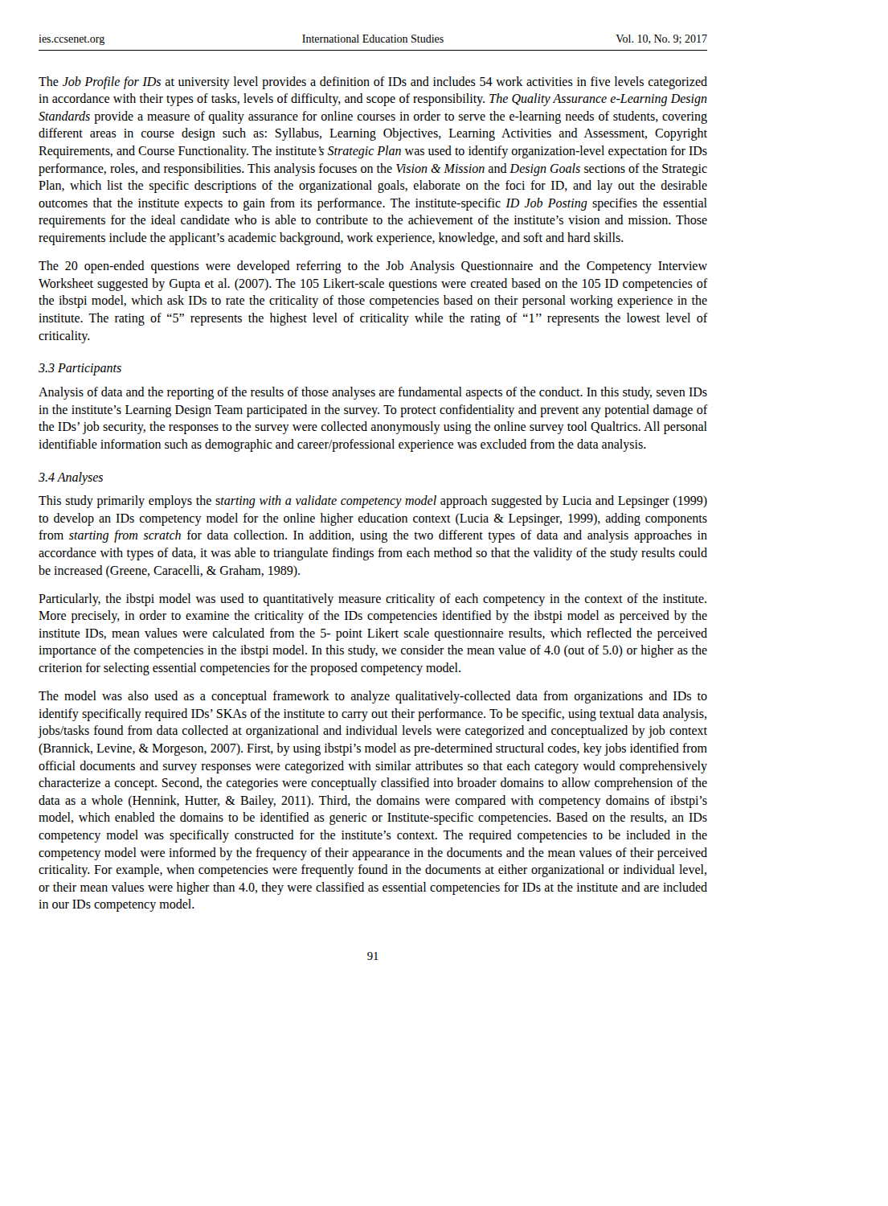ies.ccsenet.org
International Education Studies
Vol. 10, No. 9; 2017
The Job Profile for IDs at university level provides a definition of IDs and includes 54 work activities in five levels categorized in accordance with their types of tasks, levels of difficulty, and scope of responsibility. The Quality Assurance e-Learning Design Standards provide a measure of quality assurance for online courses in order to serve the e-learning needs of students, covering different areas in course design such as: Syllabus, Learning Objectives, Learning Activities and Assessment, Copyright Requirements, and Course Functionality. The institute’s Strategic Plan was used to identify organization-level expectation for IDs performance, roles, and responsibilities. This analysis focuses on the Vision & Mission and Design Goals sections of the Strategic Plan, which list the specific descriptions of the organizational goals, elaborate on the foci for ID, and lay out the desirable outcomes that the institute expects to gain from its performance. The institute-specific ID Job Posting specifies the essential requirements for the ideal candidate who is able to contribute to the achievement of the institute’s vision and mission. Those requirements include the applicant’s academic background, work experience, knowledge, and soft and hard skills.
The 20 open-ended questions were developed referring to the Job Analysis Questionnaire and the Competency Interview Worksheet suggested by Gupta et al. (2007). The 105 Likert-scale questions were created based on the 105 ID competencies of the ibstpi model, which ask IDs to rate the criticality of those competencies based on their personal working experience in the institute. The rating of “5” represents the highest level of criticality while the rating of “1’’ represents the lowest level of criticality.
3.3 Participants
Analysis of data and the reporting of the results of those analyses are fundamental aspects of the conduct. In this study, seven IDs in the institute’s Learning Design Team participated in the survey. To protect confidentiality and prevent any potential damage of the IDs’ job security, the responses to the survey were collected anonymously using the online survey tool Qualtrics. All personal identifiable information such as demographic and career/professional experience was excluded from the data analysis.
3.4 Analyses
This study primarily employs the starting with a validate competency model approach suggested by Lucia and Lepsinger (1999) to develop an IDs competency model for the online higher education context (Lucia & Lepsinger, 1999), adding components from starting from scratch for data collection. In addition, using the two different types of data and analysis approaches in accordance with types of data, it was able to triangulate findings from each method so that the validity of the study results could be increased (Greene, Caracelli, & Graham, 1989).
Particularly, the ibstpi model was used to quantitatively measure criticality of each competency in the context of the institute. More precisely, in order to examine the criticality of the IDs competencies identified by the ibstpi model as perceived by the institute IDs, mean values were calculated from the 5- point Likert scale questionnaire results, which reflected the perceived importance of the competencies in the ibstpi model. In this study, we consider the mean value of 4.0 (out of 5.0) or higher as the criterion for selecting essential competencies for the proposed competency model.
The model was also used as a conceptual framework to analyze qualitatively-collected data from organizations and IDs to identify specifically required IDs’ SKAs of the institute to carry out their performance. To be specific, using textual data analysis, jobs/tasks found from data collected at organizational and individual levels were categorized and conceptualized by job context (Brannick, Levine, & Morgeson, 2007). First, by using ibstpi’s model as pre-determined structural codes, key jobs identified from official documents and survey responses were categorized with similar attributes so that each category would comprehensively characterize a concept. Second, the categories were conceptually classified into broader domains to allow comprehension of the data as a whole (Hennink, Hutter, & Bailey, 2011). Third, the domains were compared with competency domains of ibstpi’s model, which enabled the domains to be identified as generic or Institute-specific competencies. Based on the results, an IDs competency model was specifically constructed for the institute’s context. The required competencies to be included in the competency model were informed by the frequency of their appearance in the documents and the mean values of their perceived criticality. For example, when competencies were frequently found in the documents at either organizational or individual level, or their mean values were higher than 4.0, they were classified as essential competencies for IDs at the institute and are included in our IDs competency model.
91